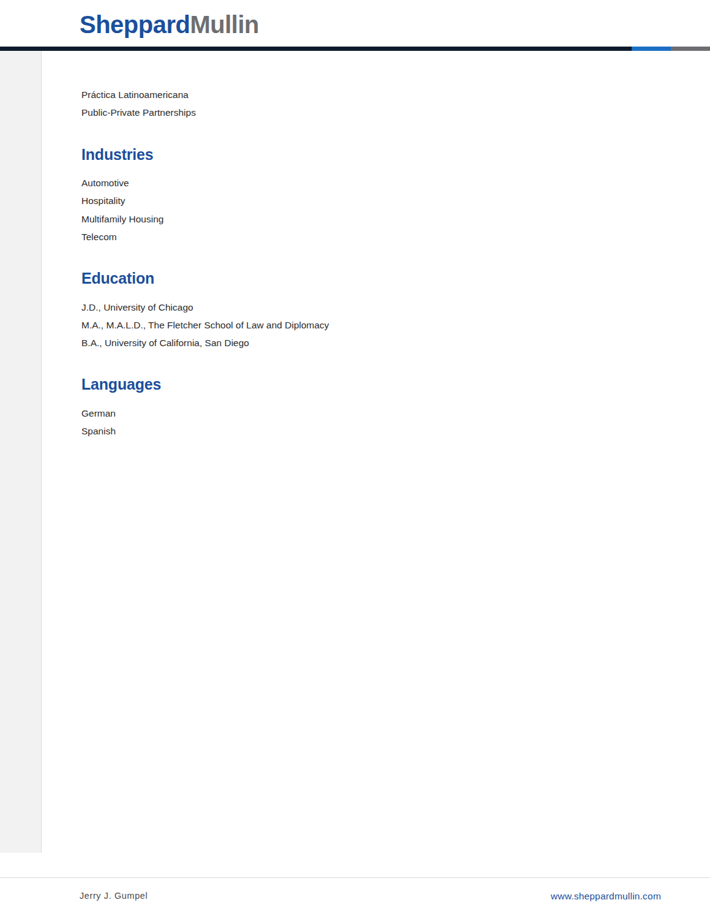Sheppard Mullin
Práctica Latinoamericana
Public-Private Partnerships
Industries
Automotive
Hospitality
Multifamily Housing
Telecom
Education
J.D., University of Chicago
M.A., M.A.L.D., The Fletcher School of Law and Diplomacy
B.A., University of California, San Diego
Languages
German
Spanish
Jerry J. Gumpel
www.sheppardmullin.com